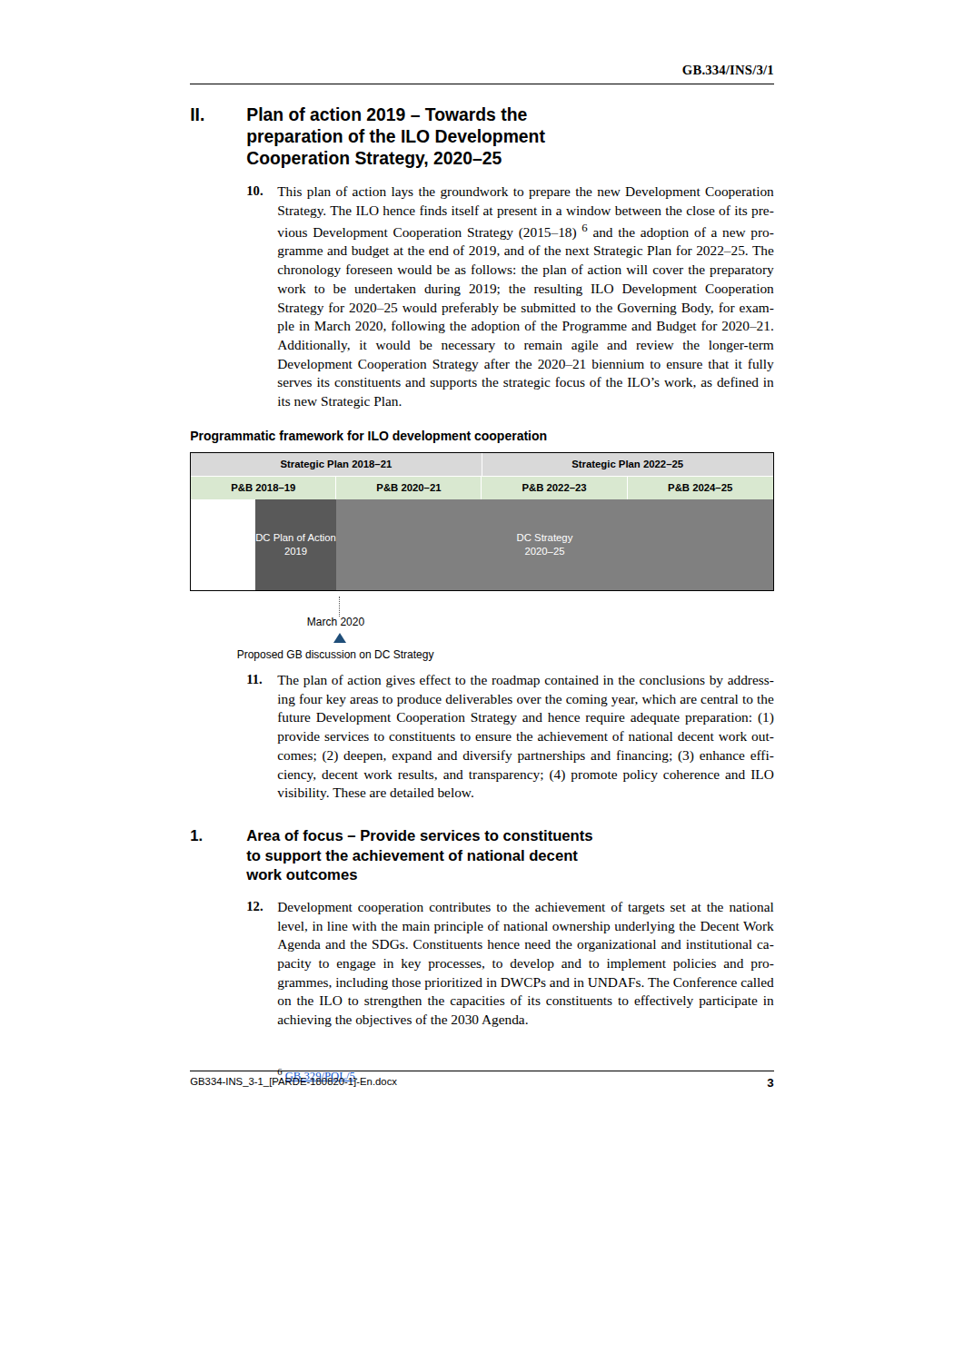GB.334/INS/3/1
II. Plan of action 2019 – Towards the
preparation of the ILO Development
Cooperation Strategy, 2020–25
10.
This plan of action lays the groundwork to prepare the new Development Cooperation Strategy. The ILO hence finds itself at present in a window between the close of its previous Development Cooperation Strategy (2015–18) 6 and the adoption of a new programme and budget at the end of 2019, and of the next Strategic Plan for 2022–25. The chronology foreseen would be as follows: the plan of action will cover the preparatory work to be undertaken during 2019; the resulting ILO Development Cooperation Strategy for 2020–25 would preferably be submitted to the Governing Body, for example in March 2020, following the adoption of the Programme and Budget for 2020–21. Additionally, it would be necessary to remain agile and review the longer-term Development Cooperation Strategy after the 2020–21 biennium to ensure that it fully serves its constituents and supports the strategic focus of the ILO’s work, as defined in its new Strategic Plan.
Programmatic framework for ILO development cooperation
Strategic Plan 2018–21
Strategic Plan 2022–25
P&B 2018–19
P&B 2020–21
P&B 2022–23
P&B 2024–25
DC Plan of Action
2019
DC Strategy
2020–25
March 2020
Proposed GB discussion on DC Strategy
11.
The plan of action gives effect to the roadmap contained in the conclusions by addressing four key areas to produce deliverables over the coming year, which are central to the future Development Cooperation Strategy and hence require adequate preparation: (1) provide services to constituents to ensure the achievement of national decent work outcomes; (2) deepen, expand and diversify partnerships and financing; (3) enhance efficiency, decent work results, and transparency; (4) promote policy coherence and ILO visibility. These are detailed below.
1. Area of focus – Provide services to constituents
to support the achievement of national decent
work outcomes
12.
Development cooperation contributes to the achievement of targets set at the national level, in line with the main principle of national ownership underlying the Decent Work Agenda and the SDGs. Constituents hence need the organizational and institutional capacity to engage in key processes, to develop and to implement policies and programmes, including those prioritized in DWCPs and in UNDAFs. The Conference called on the ILO to strengthen the capacities of its constituents to effectively participate in achieving the objectives of the 2030 Agenda.
6 GB.329/POL/5.
GB334-INS_3-1_[PARDE-180820-1]-En.docx
3